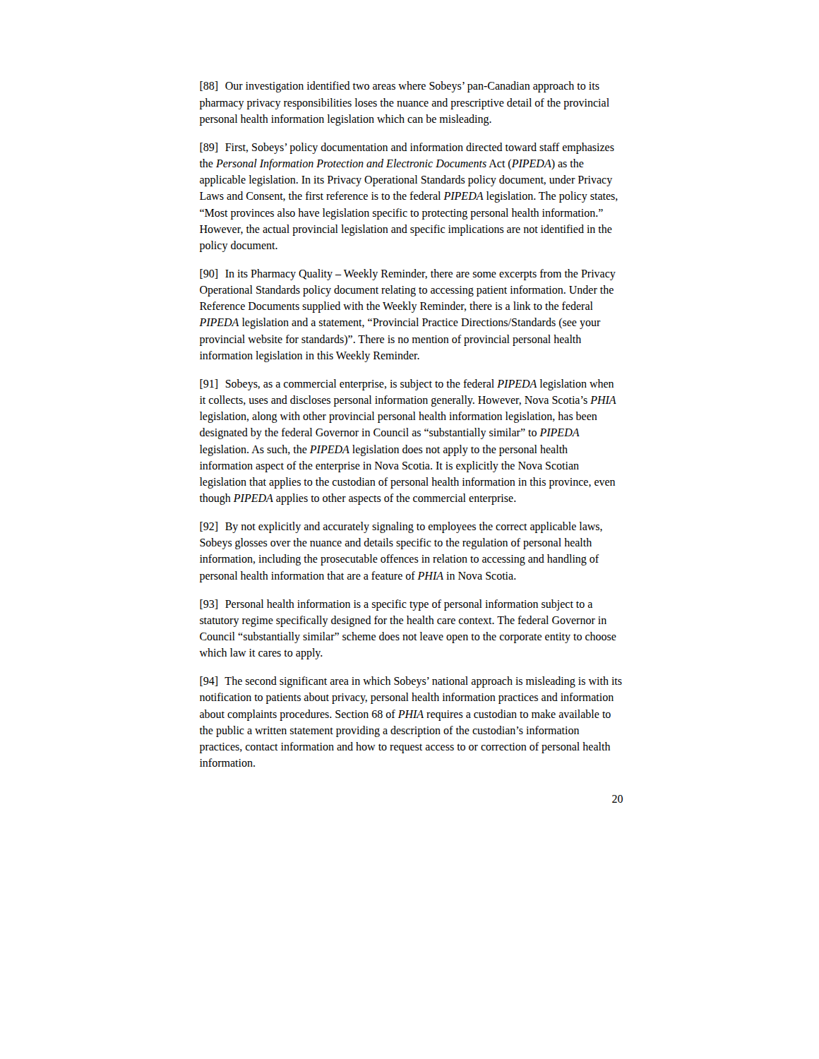[88] Our investigation identified two areas where Sobeys’ pan-Canadian approach to its pharmacy privacy responsibilities loses the nuance and prescriptive detail of the provincial personal health information legislation which can be misleading.
[89] First, Sobeys’ policy documentation and information directed toward staff emphasizes the Personal Information Protection and Electronic Documents Act (PIPEDA) as the applicable legislation. In its Privacy Operational Standards policy document, under Privacy Laws and Consent, the first reference is to the federal PIPEDA legislation. The policy states, “Most provinces also have legislation specific to protecting personal health information.” However, the actual provincial legislation and specific implications are not identified in the policy document.
[90] In its Pharmacy Quality – Weekly Reminder, there are some excerpts from the Privacy Operational Standards policy document relating to accessing patient information. Under the Reference Documents supplied with the Weekly Reminder, there is a link to the federal PIPEDA legislation and a statement, “Provincial Practice Directions/Standards (see your provincial website for standards)”. There is no mention of provincial personal health information legislation in this Weekly Reminder.
[91] Sobeys, as a commercial enterprise, is subject to the federal PIPEDA legislation when it collects, uses and discloses personal information generally. However, Nova Scotia’s PHIA legislation, along with other provincial personal health information legislation, has been designated by the federal Governor in Council as “substantially similar” to PIPEDA legislation. As such, the PIPEDA legislation does not apply to the personal health information aspect of the enterprise in Nova Scotia. It is explicitly the Nova Scotian legislation that applies to the custodian of personal health information in this province, even though PIPEDA applies to other aspects of the commercial enterprise.
[92] By not explicitly and accurately signaling to employees the correct applicable laws, Sobeys glosses over the nuance and details specific to the regulation of personal health information, including the prosecutable offences in relation to accessing and handling of personal health information that are a feature of PHIA in Nova Scotia.
[93] Personal health information is a specific type of personal information subject to a statutory regime specifically designed for the health care context. The federal Governor in Council “substantially similar” scheme does not leave open to the corporate entity to choose which law it cares to apply.
[94] The second significant area in which Sobeys’ national approach is misleading is with its notification to patients about privacy, personal health information practices and information about complaints procedures. Section 68 of PHIA requires a custodian to make available to the public a written statement providing a description of the custodian’s information practices, contact information and how to request access to or correction of personal health information.
20